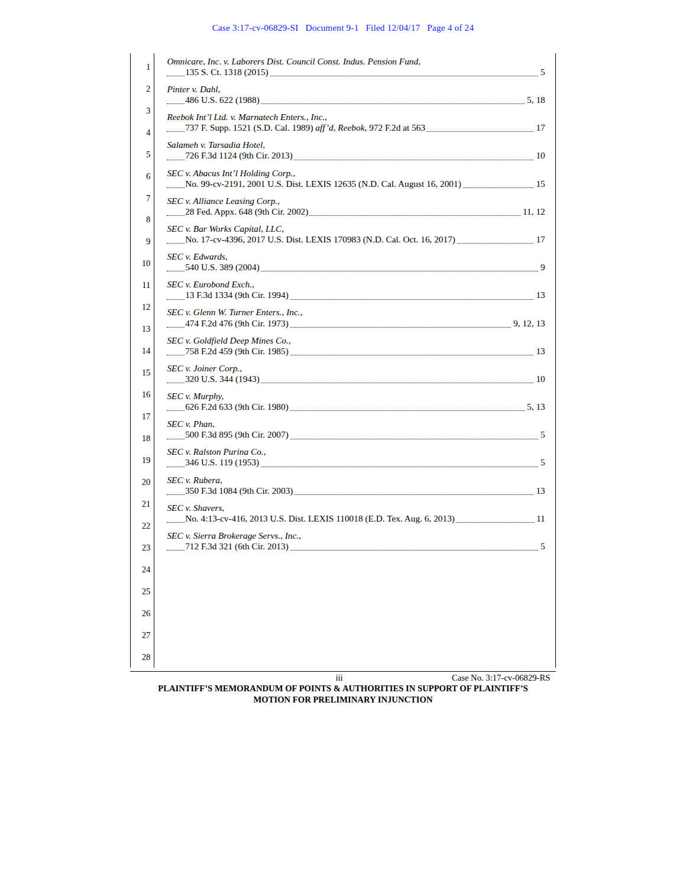Case 3:17-cv-06829-SI Document 9-1 Filed 12/04/17 Page 4 of 24
1
2
3
4
5
6
7
8
9
10
11
12
13
14
15
16
17
18
19
20
21
22
23
24
25
26
27
28
Omnicare, Inc. v. Laborers Dist. Council Const. Indus. Pension Fund,
5135 S. Ct. 1318 (2015)
Pinter v. Dahl,
5, 18486 U.S. 622 (1988)
Reebok Int’l Ltd. v. Marnatech Enters., Inc.,
17737 F. Supp. 1521 (S.D. Cal. 1989) aff’d, Reebok, 972 F.2d at 563
Salameh v. Tarsadia Hotel,
10726 F.3d 1124 (9th Cir. 2013)
SEC v. Abacus Int’l Holding Corp.,
15 No. 99-cv-2191, 2001 U.S. Dist. LEXIS 12635 (N.D. Cal. August 16, 2001)
SEC v. Alliance Leasing Corp.,
11, 1228 Fed. Appx. 648 (9th Cir. 2002)
SEC v. Bar Works Capital, LLC,
17 No. 17-cv-4396, 2017 U.S. Dist. LEXIS 170983 (N.D. Cal. Oct. 16, 2017)
SEC v. Edwards,
9540 U.S. 389 (2004)
SEC v. Eurobond Exch.,
1313 F.3d 1334 (9th Cir. 1994)
SEC v. Glenn W. Turner Enters., Inc.,
9, 12, 13474 F.2d 476 (9th Cir. 1973)
SEC v. Goldfield Deep Mines Co.,
13758 F.2d 459 (9th Cir. 1985)
SEC v. Joiner Corp.,
10320 U.S. 344 (1943)
SEC v. Murphy,
5, 13626 F.2d 633 (9th Cir. 1980)
SEC v. Phan,
5500 F.3d 895 (9th Cir. 2007)
SEC v. Ralston Purina Co.,
5346 U.S. 119 (1953)
SEC v. Rubera,
13350 F.3d 1084 (9th Cir. 2003)
SEC v. Shavers,
11 No. 4:13-cv-416, 2013 U.S. Dist. LEXIS 110018 (E.D. Tex. Aug. 6, 2013)
SEC v. Sierra Brokerage Servs., Inc.,
5712 F.3d 321 (6th Cir. 2013)
iii
Case No. 3:17-cv-06829-RS
PLAINTIFF’S MEMORANDUM OF POINTS & AUTHORITIES IN SUPPORT OF PLAINTIFF’S
MOTION FOR PRELIMINARY INJUNCTION